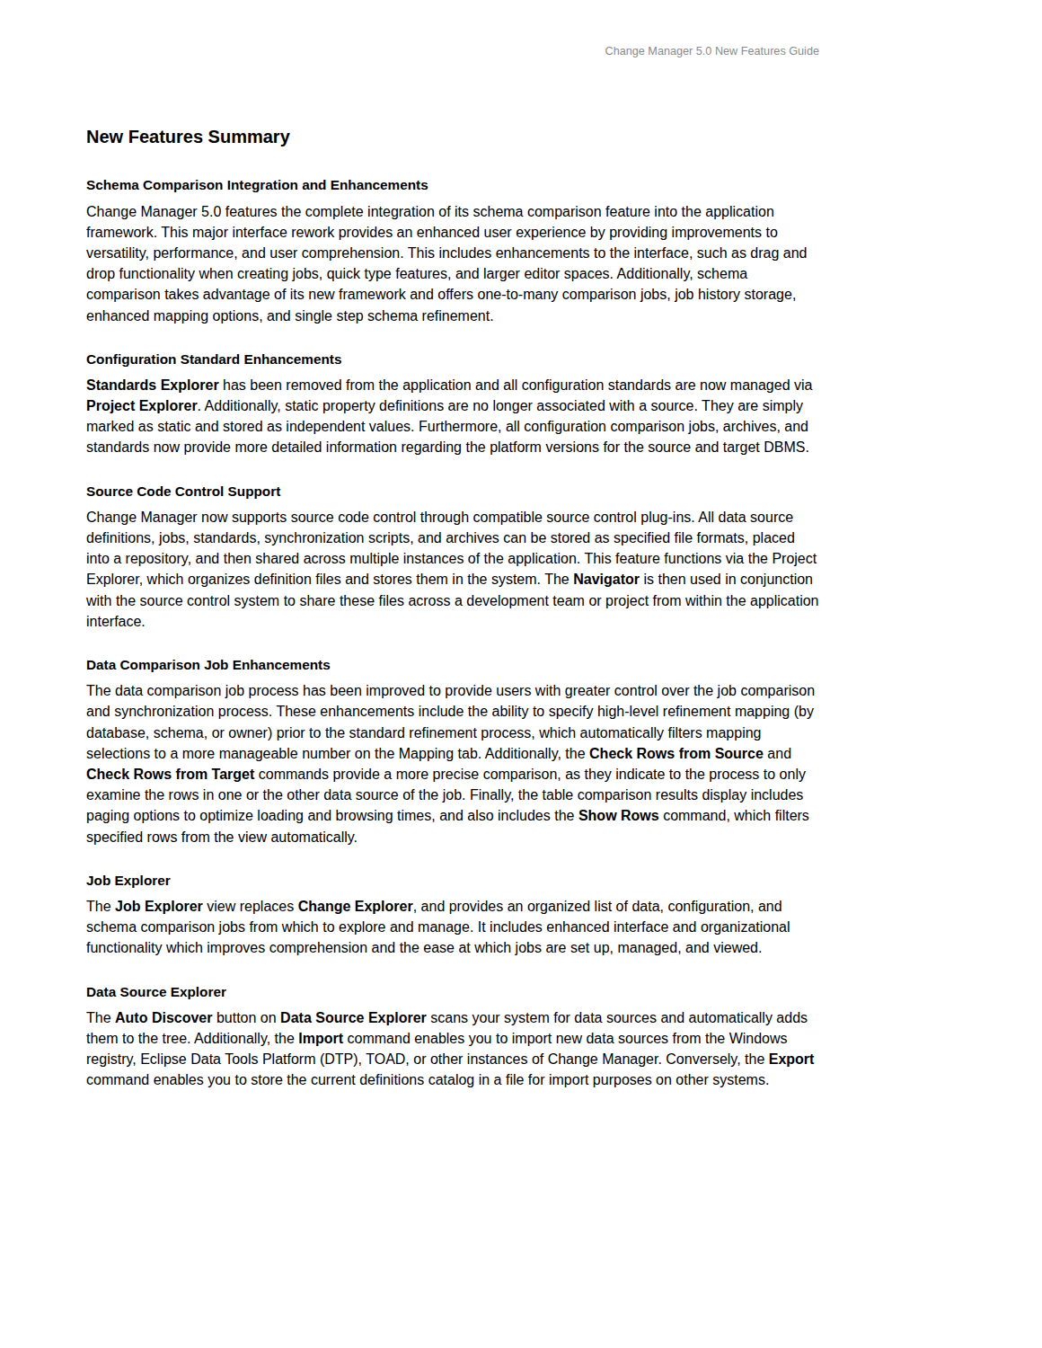Change Manager 5.0 New Features Guide
New Features Summary
Schema Comparison Integration and Enhancements
Change Manager 5.0 features the complete integration of its schema comparison feature into the application framework. This major interface rework provides an enhanced user experience by providing improvements to versatility, performance, and user comprehension. This includes enhancements to the interface, such as drag and drop functionality when creating jobs, quick type features, and larger editor spaces. Additionally, schema comparison takes advantage of its new framework and offers one-to-many comparison jobs, job history storage, enhanced mapping options, and single step schema refinement.
Configuration Standard Enhancements
Standards Explorer has been removed from the application and all configuration standards are now managed via Project Explorer. Additionally, static property definitions are no longer associated with a source. They are simply marked as static and stored as independent values. Furthermore, all configuration comparison jobs, archives, and standards now provide more detailed information regarding the platform versions for the source and target DBMS.
Source Code Control Support
Change Manager now supports source code control through compatible source control plug-ins. All data source definitions, jobs, standards, synchronization scripts, and archives can be stored as specified file formats, placed into a repository, and then shared across multiple instances of the application. This feature functions via the Project Explorer, which organizes definition files and stores them in the system. The Navigator is then used in conjunction with the source control system to share these files across a development team or project from within the application interface.
Data Comparison Job Enhancements
The data comparison job process has been improved to provide users with greater control over the job comparison and synchronization process. These enhancements include the ability to specify high-level refinement mapping (by database, schema, or owner) prior to the standard refinement process, which automatically filters mapping selections to a more manageable number on the Mapping tab. Additionally, the Check Rows from Source and Check Rows from Target commands provide a more precise comparison, as they indicate to the process to only examine the rows in one or the other data source of the job. Finally, the table comparison results display includes paging options to optimize loading and browsing times, and also includes the Show Rows command, which filters specified rows from the view automatically.
Job Explorer
The Job Explorer view replaces Change Explorer, and provides an organized list of data, configuration, and schema comparison jobs from which to explore and manage. It includes enhanced interface and organizational functionality which improves comprehension and the ease at which jobs are set up, managed, and viewed.
Data Source Explorer
The Auto Discover button on Data Source Explorer scans your system for data sources and automatically adds them to the tree. Additionally, the Import command enables you to import new data sources from the Windows registry, Eclipse Data Tools Platform (DTP), TOAD, or other instances of Change Manager. Conversely, the Export command enables you to store the current definitions catalog in a file for import purposes on other systems.